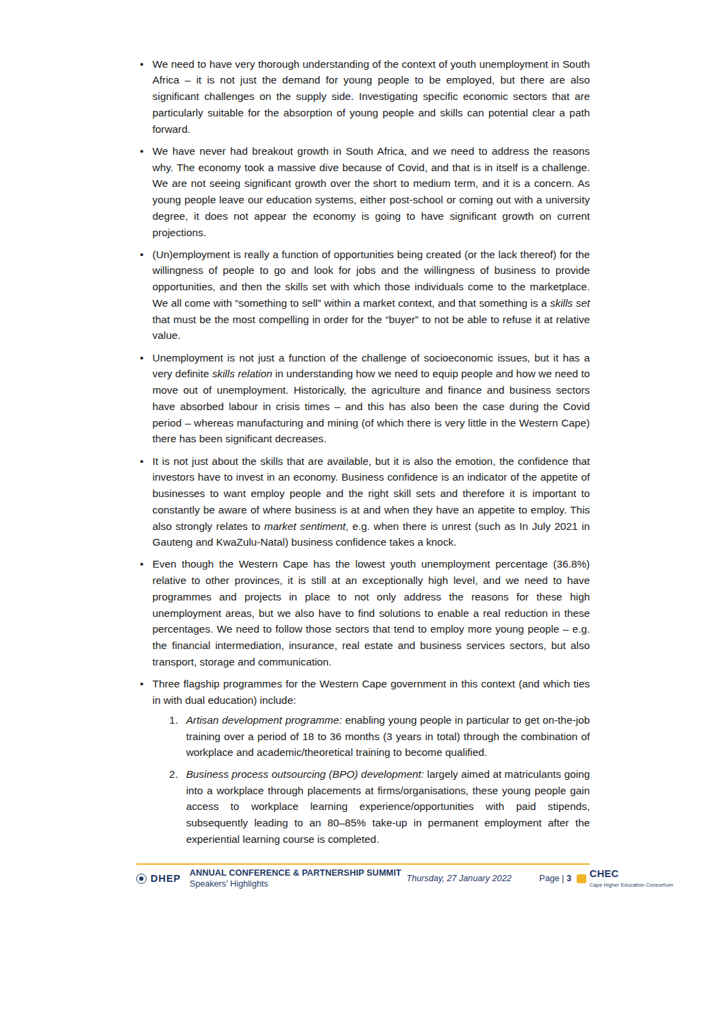We need to have very thorough understanding of the context of youth unemployment in South Africa – it is not just the demand for young people to be employed, but there are also significant challenges on the supply side. Investigating specific economic sectors that are particularly suitable for the absorption of young people and skills can potential clear a path forward.
We have never had breakout growth in South Africa, and we need to address the reasons why. The economy took a massive dive because of Covid, and that is in itself is a challenge. We are not seeing significant growth over the short to medium term, and it is a concern. As young people leave our education systems, either post-school or coming out with a university degree, it does not appear the economy is going to have significant growth on current projections.
(Un)employment is really a function of opportunities being created (or the lack thereof) for the willingness of people to go and look for jobs and the willingness of business to provide opportunities, and then the skills set with which those individuals come to the marketplace. We all come with “something to sell” within a market context, and that something is a skills set that must be the most compelling in order for the “buyer” to not be able to refuse it at relative value.
Unemployment is not just a function of the challenge of socioeconomic issues, but it has a very definite skills relation in understanding how we need to equip people and how we need to move out of unemployment. Historically, the agriculture and finance and business sectors have absorbed labour in crisis times – and this has also been the case during the Covid period – whereas manufacturing and mining (of which there is very little in the Western Cape) there has been significant decreases.
It is not just about the skills that are available, but it is also the emotion, the confidence that investors have to invest in an economy. Business confidence is an indicator of the appetite of businesses to want employ people and the right skill sets and therefore it is important to constantly be aware of where business is at and when they have an appetite to employ. This also strongly relates to market sentiment, e.g. when there is unrest (such as In July 2021 in Gauteng and KwaZulu-Natal) business confidence takes a knock.
Even though the Western Cape has the lowest youth unemployment percentage (36.8%) relative to other provinces, it is still at an exceptionally high level, and we need to have programmes and projects in place to not only address the reasons for these high unemployment areas, but we also have to find solutions to enable a real reduction in these percentages. We need to follow those sectors that tend to employ more young people – e.g. the financial intermediation, insurance, real estate and business services sectors, but also transport, storage and communication.
Three flagship programmes for the Western Cape government in this context (and which ties in with dual education) include:
Artisan development programme: enabling young people in particular to get on-the-job training over a period of 18 to 36 months (3 years in total) through the combination of workplace and academic/theoretical training to become qualified.
Business process outsourcing (BPO) development: largely aimed at matriculants going into a workplace through placements at firms/organisations, these young people gain access to workplace learning experience/opportunities with paid stipends, subsequently leading to an 80–85% take-up in permanent employment after the experiential learning course is completed.
DHEP
Annual Conference & Partnership Summit
Speakers’ Highlights
Thursday, 27 January 2022 Page | 3
CHEC
Cape Higher Education Consortium